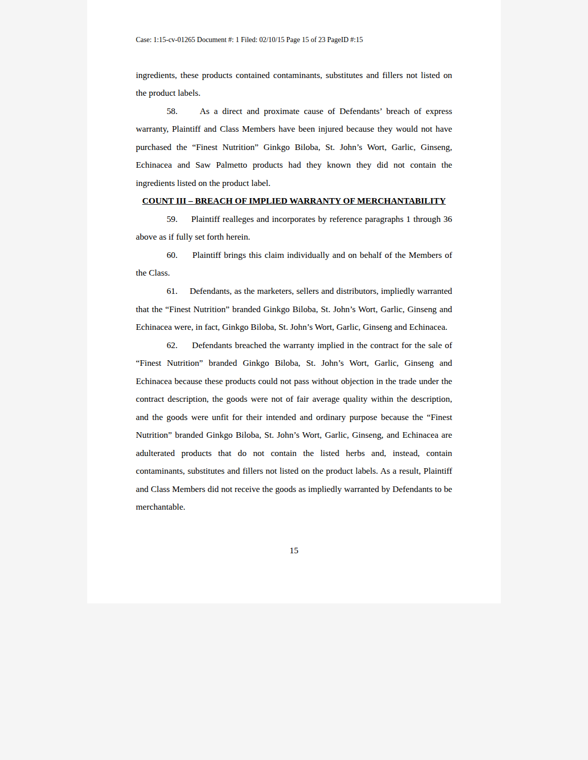Case: 1:15-cv-01265 Document #: 1 Filed: 02/10/15 Page 15 of 23 PageID #:15
ingredients, these products contained contaminants, substitutes and fillers not listed on the product labels.
58. As a direct and proximate cause of Defendants’ breach of express warranty, Plaintiff and Class Members have been injured because they would not have purchased the “Finest Nutrition” Ginkgo Biloba, St. John’s Wort, Garlic, Ginseng, Echinacea and Saw Palmetto products had they known they did not contain the ingredients listed on the product label.
COUNT III – BREACH OF IMPLIED WARRANTY OF MERCHANTABILITY
59. Plaintiff realleges and incorporates by reference paragraphs 1 through 36 above as if fully set forth herein.
60. Plaintiff brings this claim individually and on behalf of the Members of the Class.
61. Defendants, as the marketers, sellers and distributors, impliedly warranted that the “Finest Nutrition” branded Ginkgo Biloba, St. John’s Wort, Garlic, Ginseng and Echinacea were, in fact, Ginkgo Biloba, St. John’s Wort, Garlic, Ginseng and Echinacea.
62. Defendants breached the warranty implied in the contract for the sale of “Finest Nutrition” branded Ginkgo Biloba, St. John’s Wort, Garlic, Ginseng and Echinacea because these products could not pass without objection in the trade under the contract description, the goods were not of fair average quality within the description, and the goods were unfit for their intended and ordinary purpose because the “Finest Nutrition” branded Ginkgo Biloba, St. John’s Wort, Garlic, Ginseng, and Echinacea are adulterated products that do not contain the listed herbs and, instead, contain contaminants, substitutes and fillers not listed on the product labels. As a result, Plaintiff and Class Members did not receive the goods as impliedly warranted by Defendants to be merchantable.
15